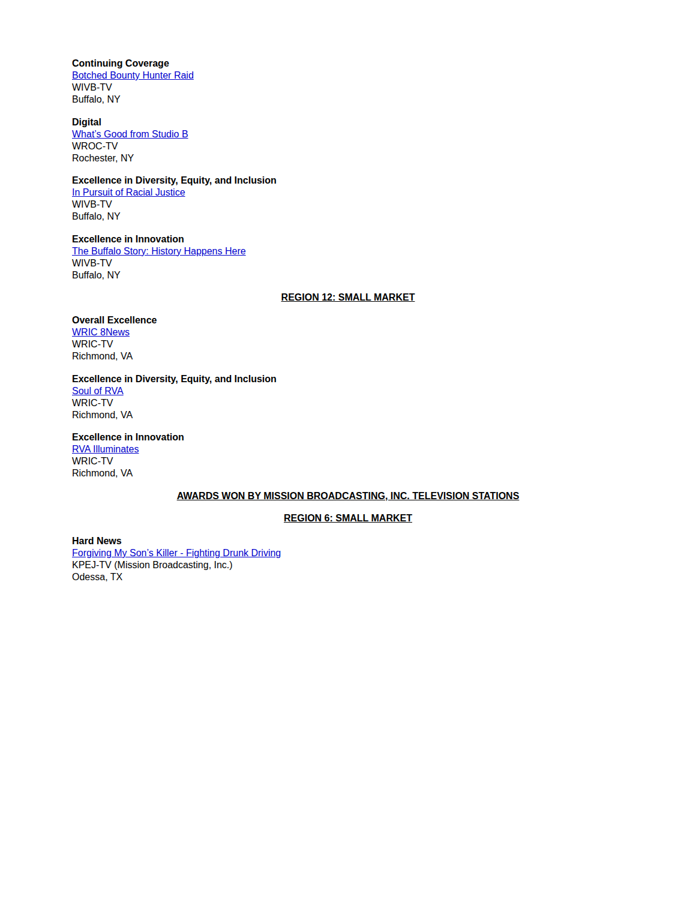Continuing Coverage
Botched Bounty Hunter Raid
WIVB-TV
Buffalo, NY
Digital
What’s Good from Studio B
WROC-TV
Rochester, NY
Excellence in Diversity, Equity, and Inclusion
In Pursuit of Racial Justice
WIVB-TV
Buffalo, NY
Excellence in Innovation
The Buffalo Story: History Happens Here
WIVB-TV
Buffalo, NY
REGION 12: SMALL MARKET
Overall Excellence
WRIC 8News
WRIC-TV
Richmond, VA
Excellence in Diversity, Equity, and Inclusion
Soul of RVA
WRIC-TV
Richmond, VA
Excellence in Innovation
RVA Illuminates
WRIC-TV
Richmond, VA
AWARDS WON BY MISSION BROADCASTING, INC. TELEVISION STATIONS
REGION 6: SMALL MARKET
Hard News
Forgiving My Son’s Killer - Fighting Drunk Driving
KPEJ-TV (Mission Broadcasting, Inc.)
Odessa, TX